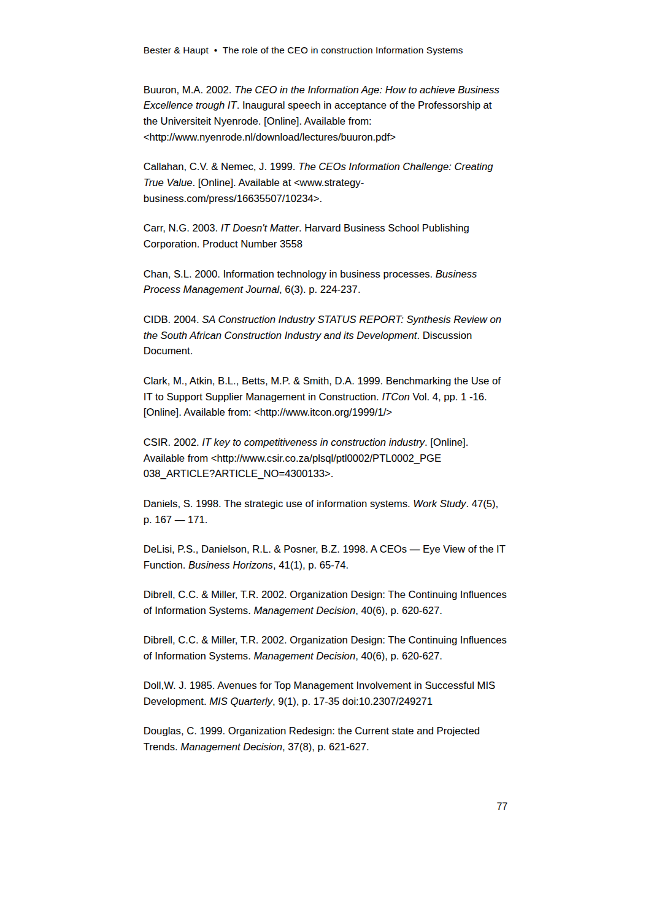Bester & Haupt • The role of the CEO in construction Information Systems
Buuron, M.A. 2002. The CEO in the Information Age: How to achieve Business Excellence trough IT. Inaugural speech in acceptance of the Professorship at the Universiteit Nyenrode. [Online]. Available from: <http://www.nyenrode.nl/download/lectures/buuron.pdf>
Callahan, C.V. & Nemec, J. 1999. The CEOs Information Challenge: Creating True Value. [Online]. Available at <www.strategy-business.com/press/16635507/10234>.
Carr, N.G. 2003. IT Doesn't Matter. Harvard Business School Publishing Corporation. Product Number 3558
Chan, S.L. 2000. Information technology in business processes. Business Process Management Journal, 6(3). p. 224-237.
CIDB. 2004. SA Construction Industry STATUS REPORT: Synthesis Review on the South African Construction Industry and its Development. Discussion Document.
Clark, M., Atkin, B.L., Betts, M.P. & Smith, D.A. 1999. Benchmarking the Use of IT to Support Supplier Management in Construction. ITCon Vol. 4, pp. 1 -16. [Online]. Available from: <http://www.itcon.org/1999/1/>
CSIR. 2002. IT key to competitiveness in construction industry. [Online]. Available from <http://www.csir.co.za/plsql/ptl0002/PTL0002_PGE 038_ARTICLE?ARTICLE_NO=4300133>.
Daniels, S. 1998. The strategic use of information systems. Work Study. 47(5), p. 167 — 171.
DeLisi, P.S., Danielson, R.L. & Posner, B.Z. 1998. A CEOs — Eye View of the IT Function. Business Horizons, 41(1), p. 65-74.
Dibrell, C.C. & Miller, T.R. 2002. Organization Design: The Continuing Influences of Information Systems. Management Decision, 40(6), p. 620-627.
Dibrell, C.C. & Miller, T.R. 2002. Organization Design: The Continuing Influences of Information Systems. Management Decision, 40(6), p. 620-627.
Doll,W. J. 1985. Avenues for Top Management Involvement in Successful MIS Development. MIS Quarterly, 9(1), p. 17-35 doi:10.2307/249271
Douglas, C. 1999. Organization Redesign: the Current state and Projected Trends. Management Decision, 37(8), p. 621-627.
77